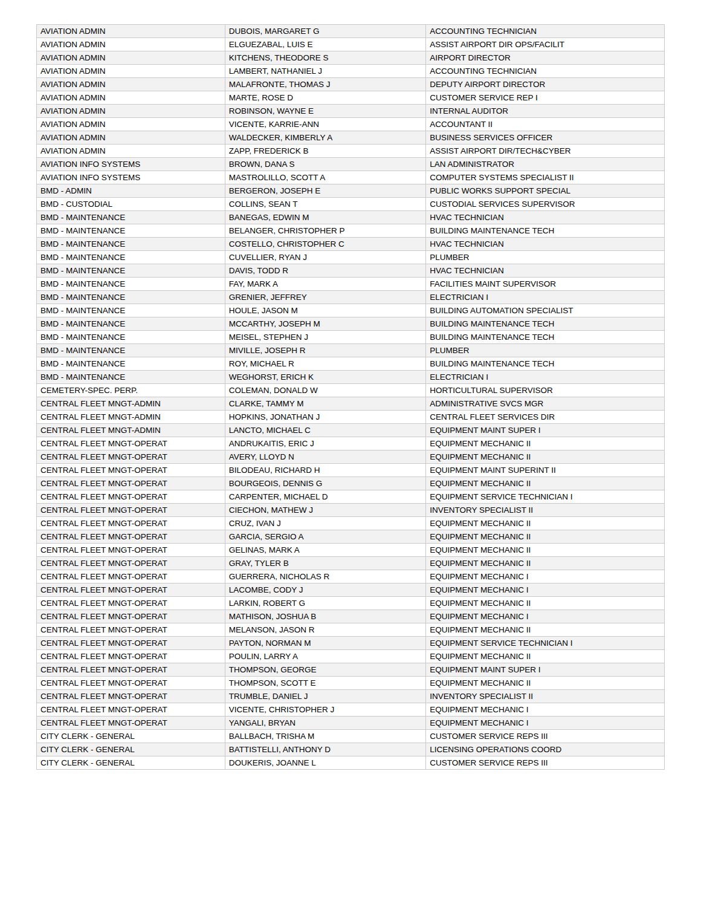| AVIATION ADMIN | DUBOIS, MARGARET G | ACCOUNTING TECHNICIAN |
| AVIATION ADMIN | ELGUEZABAL, LUIS E | ASSIST AIRPORT DIR OPS/FACILIT |
| AVIATION ADMIN | KITCHENS, THEODORE S | AIRPORT DIRECTOR |
| AVIATION ADMIN | LAMBERT, NATHANIEL J | ACCOUNTING TECHNICIAN |
| AVIATION ADMIN | MALAFRONTE, THOMAS J | DEPUTY AIRPORT DIRECTOR |
| AVIATION ADMIN | MARTE, ROSE D | CUSTOMER SERVICE REP I |
| AVIATION ADMIN | ROBINSON, WAYNE E | INTERNAL AUDITOR |
| AVIATION ADMIN | VICENTE, KARRIE-ANN | ACCOUNTANT II |
| AVIATION ADMIN | WALDECKER, KIMBERLY A | BUSINESS SERVICES OFFICER |
| AVIATION ADMIN | ZAPP, FREDERICK B | ASSIST AIRPORT DIR/TECH&CYBER |
| AVIATION INFO SYSTEMS | BROWN, DANA S | LAN ADMINISTRATOR |
| AVIATION INFO SYSTEMS | MASTROLILLO, SCOTT A | COMPUTER SYSTEMS SPECIALIST II |
| BMD - ADMIN | BERGERON, JOSEPH E | PUBLIC WORKS SUPPORT SPECIAL |
| BMD - CUSTODIAL | COLLINS, SEAN T | CUSTODIAL SERVICES SUPERVISOR |
| BMD - MAINTENANCE | BANEGAS, EDWIN M | HVAC TECHNICIAN |
| BMD - MAINTENANCE | BELANGER, CHRISTOPHER P | BUILDING MAINTENANCE TECH |
| BMD - MAINTENANCE | COSTELLO, CHRISTOPHER C | HVAC TECHNICIAN |
| BMD - MAINTENANCE | CUVELLIER, RYAN J | PLUMBER |
| BMD - MAINTENANCE | DAVIS, TODD R | HVAC TECHNICIAN |
| BMD - MAINTENANCE | FAY, MARK A | FACILITIES MAINT SUPERVISOR |
| BMD - MAINTENANCE | GRENIER, JEFFREY | ELECTRICIAN I |
| BMD - MAINTENANCE | HOULE, JASON M | BUILDING AUTOMATION SPECIALIST |
| BMD - MAINTENANCE | MCCARTHY, JOSEPH M | BUILDING MAINTENANCE TECH |
| BMD - MAINTENANCE | MEISEL, STEPHEN J | BUILDING MAINTENANCE TECH |
| BMD - MAINTENANCE | MIVILLE, JOSEPH R | PLUMBER |
| BMD - MAINTENANCE | ROY, MICHAEL R | BUILDING MAINTENANCE TECH |
| BMD - MAINTENANCE | WEGHORST, ERICH K | ELECTRICIAN I |
| CEMETERY-SPEC. PERP. | COLEMAN, DONALD W | HORTICULTURAL SUPERVISOR |
| CENTRAL FLEET MNGT-ADMIN | CLARKE, TAMMY M | ADMINISTRATIVE SVCS MGR |
| CENTRAL FLEET MNGT-ADMIN | HOPKINS, JONATHAN J | CENTRAL FLEET SERVICES DIR |
| CENTRAL FLEET MNGT-ADMIN | LANCTO, MICHAEL C | EQUIPMENT MAINT SUPER I |
| CENTRAL FLEET MNGT-OPERAT | ANDRUKAITIS, ERIC J | EQUIPMENT MECHANIC II |
| CENTRAL FLEET MNGT-OPERAT | AVERY, LLOYD N | EQUIPMENT MECHANIC II |
| CENTRAL FLEET MNGT-OPERAT | BILODEAU, RICHARD H | EQUIPMENT MAINT SUPERINT II |
| CENTRAL FLEET MNGT-OPERAT | BOURGEOIS, DENNIS G | EQUIPMENT MECHANIC II |
| CENTRAL FLEET MNGT-OPERAT | CARPENTER, MICHAEL D | EQUIPMENT SERVICE TECHNICIAN I |
| CENTRAL FLEET MNGT-OPERAT | CIECHON, MATHEW J | INVENTORY SPECIALIST II |
| CENTRAL FLEET MNGT-OPERAT | CRUZ, IVAN J | EQUIPMENT MECHANIC II |
| CENTRAL FLEET MNGT-OPERAT | GARCIA, SERGIO A | EQUIPMENT MECHANIC II |
| CENTRAL FLEET MNGT-OPERAT | GELINAS, MARK A | EQUIPMENT MECHANIC II |
| CENTRAL FLEET MNGT-OPERAT | GRAY, TYLER B | EQUIPMENT MECHANIC II |
| CENTRAL FLEET MNGT-OPERAT | GUERRERA, NICHOLAS R | EQUIPMENT MECHANIC I |
| CENTRAL FLEET MNGT-OPERAT | LACOMBE, CODY J | EQUIPMENT MECHANIC I |
| CENTRAL FLEET MNGT-OPERAT | LARKIN, ROBERT G | EQUIPMENT MECHANIC II |
| CENTRAL FLEET MNGT-OPERAT | MATHISON, JOSHUA B | EQUIPMENT MECHANIC I |
| CENTRAL FLEET MNGT-OPERAT | MELANSON, JASON R | EQUIPMENT MECHANIC II |
| CENTRAL FLEET MNGT-OPERAT | PAYTON, NORMAN M | EQUIPMENT SERVICE TECHNICIAN I |
| CENTRAL FLEET MNGT-OPERAT | POULIN, LARRY A | EQUIPMENT MECHANIC II |
| CENTRAL FLEET MNGT-OPERAT | THOMPSON, GEORGE | EQUIPMENT MAINT SUPER I |
| CENTRAL FLEET MNGT-OPERAT | THOMPSON, SCOTT E | EQUIPMENT MECHANIC II |
| CENTRAL FLEET MNGT-OPERAT | TRUMBLE, DANIEL J | INVENTORY SPECIALIST II |
| CENTRAL FLEET MNGT-OPERAT | VICENTE, CHRISTOPHER J | EQUIPMENT MECHANIC I |
| CENTRAL FLEET MNGT-OPERAT | YANGALI, BRYAN | EQUIPMENT MECHANIC I |
| CITY CLERK - GENERAL | BALLBACH, TRISHA M | CUSTOMER SERVICE REPS III |
| CITY CLERK - GENERAL | BATTISTELLI, ANTHONY D | LICENSING OPERATIONS COORD |
| CITY CLERK - GENERAL | DOUKERIS, JOANNE L | CUSTOMER SERVICE REPS III |